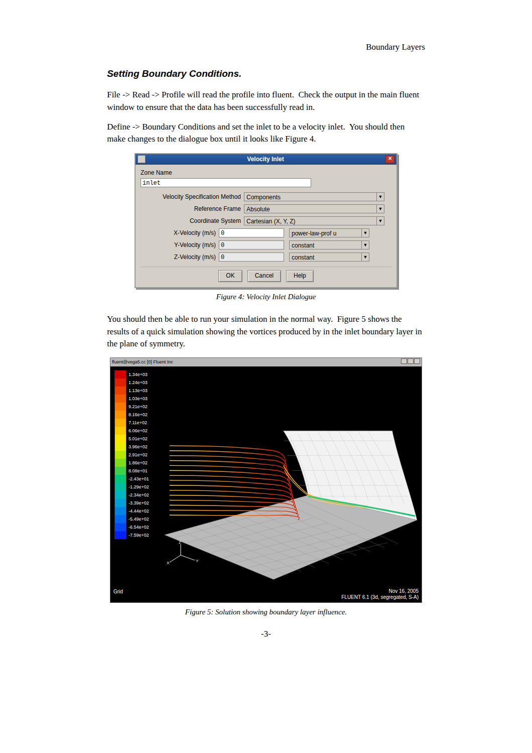Boundary Layers
Setting Boundary Conditions.
File -> Read -> Profile will read the profile into fluent. Check the output in the main fluent window to ensure that the data has been successfully read in.
Define -> Boundary Conditions and set the inlet to be a velocity inlet. You should then make changes to the dialogue box until it looks like Figure 4.
Velocity Inlet ✕
Zone Name
inlet
Velocity Specification Method
Components
▼
Reference Frame
Absolute
▼
Coordinate System
Cartesian (X, Y, Z)
▼
X-Velocity (m/s)
0
power-law-prof u
▼
Y-Velocity (m/s)
0
constant
▼
Z-Velocity (m/s)
0
constant
▼
OK Cancel Help
Figure 4: Velocity Inlet Dialogue
You should then be able to run your simulation in the normal way. Figure 5 shows the results of a quick simulation showing the vortices produced by in the inlet boundary layer in the plane of symmetry.
fluent@vega5.cc [0] Fluent Inc
1.34e+03
1.24e+03
1.13e+03
1.03e+03
9.21e+02
8.16e+02
7.11e+02
6.06e+02
5.01e+02
3.96e+02
2.91e+02
1.86e+02
8.08e+01
-2.43e+01
-1.29e+02
-2.34e+02
-3.39e+02
-4.44e+02
-5.49e+02
-6.54e+02
-7.59e+02
Z X Y
Grid
Nov 16, 2005
FLUENT 6.1 (3d, segregated, S-A)
Figure 5: Solution showing boundary layer influence.
-3-